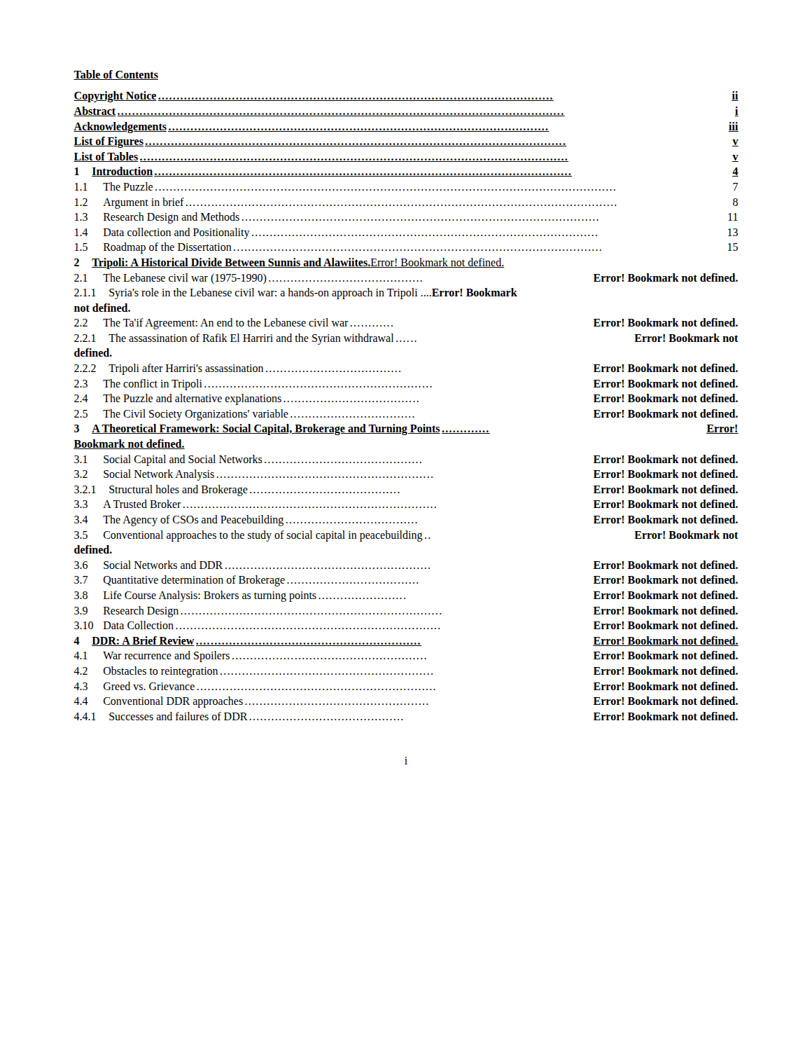Table of Contents
Copyright Notice ........................................................................................................... ii
Abstract ......................................................................................................................... i
Acknowledgements ....................................................................................................... iii
List of Figures .................................................................................................................. v
List of Tables .................................................................................................................... v
1 Introduction ................................................................................................................. 4
1.1 The Puzzle ............................................................................................................................. 7
1.2 Argument in brief ..................................................................................................................... 8
1.3 Research Design and Methods ................................................................................................. 11
1.4 Data collection and Positionality .............................................................................................. 13
1.5 Roadmap of the Dissertation .................................................................................................... 15
2 Tripoli: A Historical Divide Between Sunnis and Alawiites.Error! Bookmark not defined.
2.1 The Lebanese civil war (1975-1990) .......................................... Error! Bookmark not defined.
2.1.1 Syria's role in the Lebanese civil war: a hands-on approach in Tripoli ....Error! Bookmark
not defined.
2.2 The Ta'if Agreement: An end to the Lebanese civil war ............ Error! Bookmark not defined.
2.2.1 The assassination of Rafik El Harriri and the Syrian withdrawal ...... Error! Bookmark not
defined.
2.2.2 Tripoli after Harriri's assassination ..................................... Error! Bookmark not defined.
2.3 The conflict in Tripoli .............................................................. Error! Bookmark not defined.
2.4 The Puzzle and alternative explanations ..................................... Error! Bookmark not defined.
2.5 The Civil Society Organizations' variable .................................. Error! Bookmark not defined.
3 A Theoretical Framework: Social Capital, Brokerage and Turning Points ............. Error!
Bookmark not defined.
3.1 Social Capital and Social Networks ........................................... Error! Bookmark not defined.
3.2 Social Network Analysis ........................................................... Error! Bookmark not defined.
3.2.1 Structural holes and Brokerage ......................................... Error! Bookmark not defined.
3.3 A Trusted Broker ..................................................................... Error! Bookmark not defined.
3.4 The Agency of CSOs and Peacebuilding .................................... Error! Bookmark not defined.
3.5 Conventional approaches to the study of social capital in peacebuilding .. Error! Bookmark not
defined.
3.6 Social Networks and DDR ........................................................ Error! Bookmark not defined.
3.7 Quantitative determination of Brokerage .................................... Error! Bookmark not defined.
3.8 Life Course Analysis: Brokers as turning points ........................ Error! Bookmark not defined.
3.9 Research Design ....................................................................... Error! Bookmark not defined.
3.10 Data Collection ........................................................................ Error! Bookmark not defined.
4 DDR: A Brief Review ............................................................. Error! Bookmark not defined.
4.1 War recurrence and Spoilers ..................................................... Error! Bookmark not defined.
4.2 Obstacles to reintegration .......................................................... Error! Bookmark not defined.
4.3 Greed vs. Grievance ................................................................. Error! Bookmark not defined.
4.4 Conventional DDR approaches .................................................. Error! Bookmark not defined.
4.4.1 Successes and failures of DDR .......................................... Error! Bookmark not defined.
i